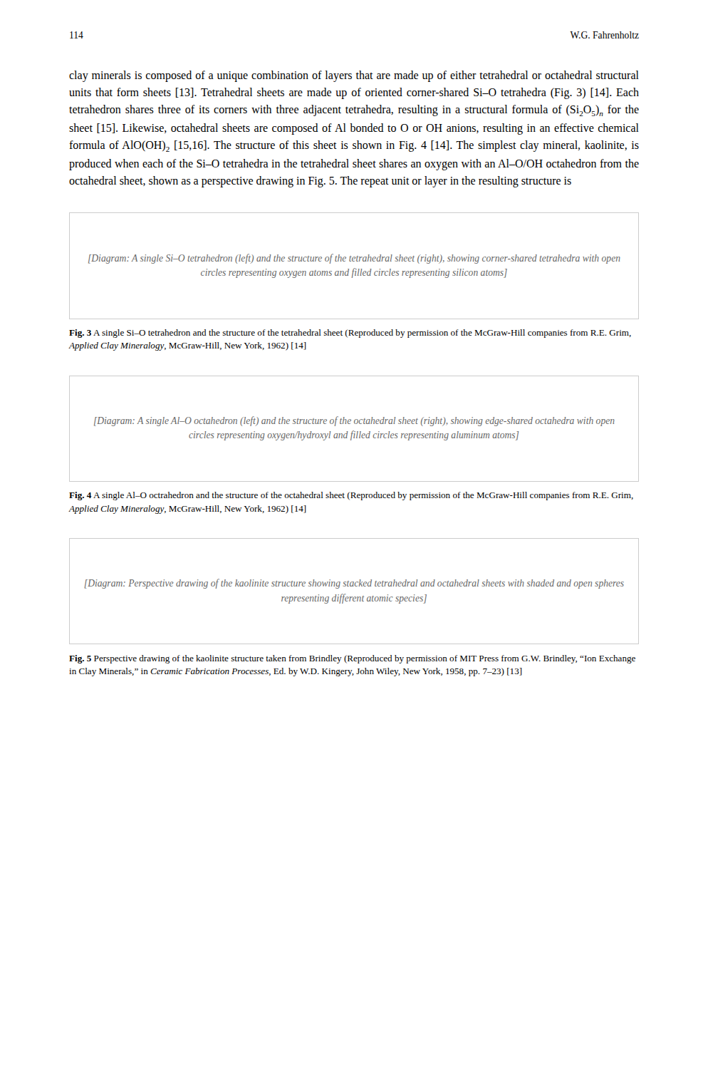114 W.G. Fahrenholtz
clay minerals is composed of a unique combination of layers that are made up of either tetrahedral or octahedral structural units that form sheets [13]. Tetrahedral sheets are made up of oriented corner-shared Si–O tetrahedra (Fig. 3) [14]. Each tetrahedron shares three of its corners with three adjacent tetrahedra, resulting in a structural formula of (Si2O5)n for the sheet [15]. Likewise, octahedral sheets are composed of Al bonded to O or OH anions, resulting in an effective chemical formula of AlO(OH)2 [15,16]. The structure of this sheet is shown in Fig. 4 [14]. The simplest clay mineral, kaolinite, is produced when each of the Si–O tetrahedra in the tetrahedral sheet shares an oxygen with an Al–O/OH octahedron from the octahedral sheet, shown as a perspective drawing in Fig. 5. The repeat unit or layer in the resulting structure is
[Diagram: A single Si–O tetrahedron (left) and the structure of the tetrahedral sheet (right), showing corner-shared tetrahedra with open circles representing oxygen atoms and filled circles representing silicon atoms]
Fig. 3 A single Si–O tetrahedron and the structure of the tetrahedral sheet (Reproduced by permission of the McGraw-Hill companies from R.E. Grim, Applied Clay Mineralogy, McGraw-Hill, New York, 1962) [14]
[Diagram: A single Al–O octahedron (left) and the structure of the octahedral sheet (right), showing edge-shared octahedra with open circles representing oxygen/hydroxyl and filled circles representing aluminum atoms]
Fig. 4 A single Al–O octrahedron and the structure of the octahedral sheet (Reproduced by permission of the McGraw-Hill companies from R.E. Grim, Applied Clay Mineralogy, McGraw-Hill, New York, 1962) [14]
[Diagram: Perspective drawing of the kaolinite structure showing stacked tetrahedral and octahedral sheets with shaded and open spheres representing different atomic species]
Fig. 5 Perspective drawing of the kaolinite structure taken from Brindley (Reproduced by permission of MIT Press from G.W. Brindley, “Ion Exchange in Clay Minerals,” in Ceramic Fabrication Processes, Ed. by W.D. Kingery, John Wiley, New York, 1958, pp. 7–23) [13]